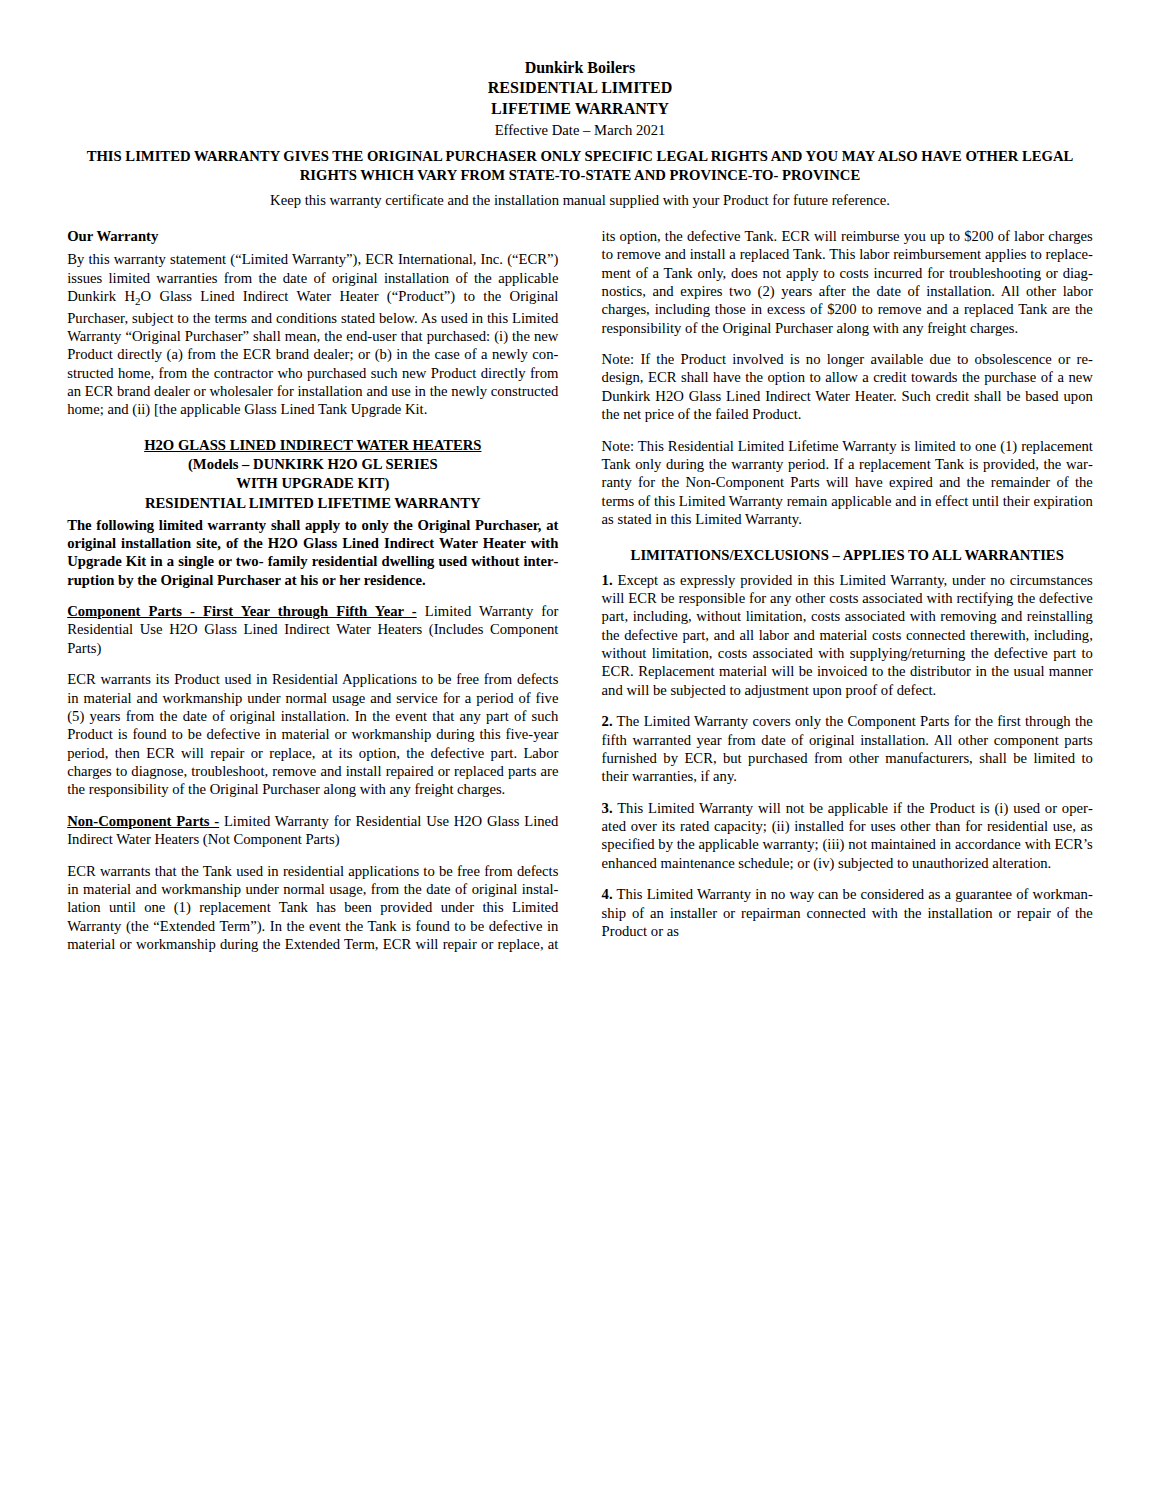Dunkirk Boilers
RESIDENTIAL LIMITED
LIFETIME WARRANTY
Effective Date – March 2021
THIS LIMITED WARRANTY GIVES THE ORIGINAL PURCHASER ONLY SPECIFIC LEGAL RIGHTS AND YOU MAY ALSO HAVE OTHER LEGAL RIGHTS WHICH VARY FROM STATE-TO-STATE AND PROVINCE-TO- PROVINCE
Keep this warranty certificate and the installation manual supplied with your Product for future reference.
Our Warranty
By this warranty statement (“Limited Warranty”), ECR International, Inc. (“ECR”) issues limited warranties from the date of original installation of the applicable Dunkirk H2O Glass Lined Indirect Water Heater (“Product”) to the Original Purchaser, subject to the terms and conditions stated below. As used in this Limited Warranty “Original Purchaser” shall mean, the end-user that purchased: (i) the new Product directly (a) from the ECR brand dealer; or (b) in the case of a newly constructed home, from the contractor who purchased such new Product directly from an ECR brand dealer or wholesaler for installation and use in the newly constructed home; and (ii) [the applicable Glass Lined Tank Upgrade Kit.
H2O GLASS LINED INDIRECT WATER HEATERS
(Models – DUNKIRK H2O GL SERIES
WITH UPGRADE KIT)
RESIDENTIAL LIMITED LIFETIME WARRANTY
The following limited warranty shall apply to only the Original Purchaser, at original installation site, of the H2O Glass Lined Indirect Water Heater with Upgrade Kit in a single or two- family residential dwelling used without interruption by the Original Purchaser at his or her residence.
Component Parts - First Year through Fifth Year - Limited Warranty for Residential Use H2O Glass Lined Indirect Water Heaters (Includes Component Parts)
ECR warrants its Product used in Residential Applications to be free from defects in material and workmanship under normal usage and service for a period of five (5) years from the date of original installation. In the event that any part of such Product is found to be defective in material or workmanship during this five-year period, then ECR will repair or replace, at its option, the defective part. Labor charges to diagnose, troubleshoot, remove and install repaired or replaced parts are the responsibility of the Original Purchaser along with any freight charges.
Non-Component Parts - Limited Warranty for Residential Use H2O Glass Lined Indirect Water Heaters (Not Component Parts)
ECR warrants that the Tank used in residential applications to be free from defects in material and workmanship under normal usage, from the date of original installation until one (1) replacement Tank has been provided under this Limited Warranty (the “Extended Term”). In the event the Tank is found to be defective in material or workmanship during the Extended Term, ECR will repair or replace, at its option, the defective Tank. ECR will reimburse you up to $200 of labor charges to remove and install a replaced Tank. This labor reimbursement applies to replacement of a Tank only, does not apply to costs incurred for troubleshooting or diagnostics, and expires two (2) years after the date of installation. All other labor charges, including those in excess of $200 to remove and a replaced Tank are the responsibility of the Original Purchaser along with any freight charges.
Note: If the Product involved is no longer available due to obsolescence or redesign, ECR shall have the option to allow a credit towards the purchase of a new Dunkirk H2O Glass Lined Indirect Water Heater. Such credit shall be based upon the net price of the failed Product.
Note: This Residential Limited Lifetime Warranty is limited to one (1) replacement Tank only during the warranty period. If a replacement Tank is provided, the warranty for the Non-Component Parts will have expired and the remainder of the terms of this Limited Warranty remain applicable and in effect until their expiration as stated in this Limited Warranty.
LIMITATIONS/EXCLUSIONS – APPLIES TO ALL WARRANTIES
1. Except as expressly provided in this Limited Warranty, under no circumstances will ECR be responsible for any other costs associated with rectifying the defective part, including, without limitation, costs associated with removing and reinstalling the defective part, and all labor and material costs connected therewith, including, without limitation, costs associated with supplying/returning the defective part to ECR. Replacement material will be invoiced to the distributor in the usual manner and will be subjected to adjustment upon proof of defect.
2. The Limited Warranty covers only the Component Parts for the first through the fifth warranted year from date of original installation. All other component parts furnished by ECR, but purchased from other manufacturers, shall be limited to their warranties, if any.
3. This Limited Warranty will not be applicable if the Product is (i) used or operated over its rated capacity; (ii) installed for uses other than for residential use, as specified by the applicable warranty; (iii) not maintained in accordance with ECR’s enhanced maintenance schedule; or (iv) subjected to unauthorized alteration.
4. This Limited Warranty in no way can be considered as a guarantee of workmanship of an installer or repairman connected with the installation or repair of the Product or as